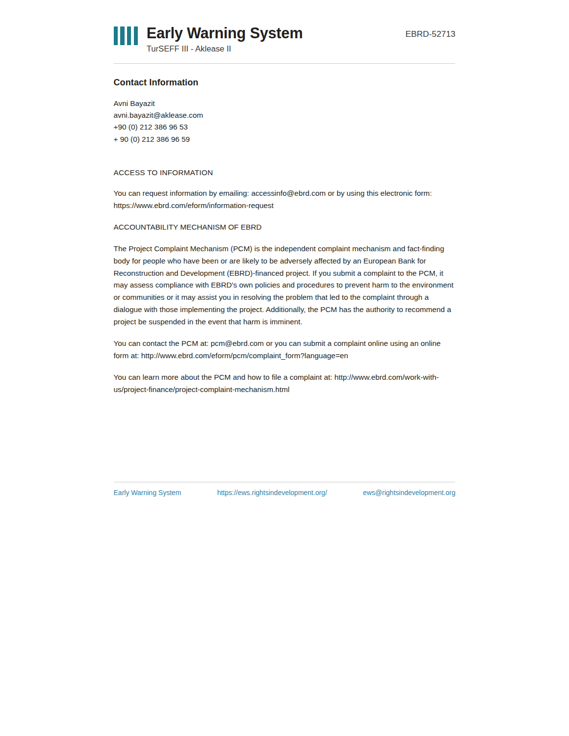Early Warning System
TurSEFF III - Aklease II
EBRD-52713
Contact Information
Avni Bayazit
avni.bayazit@aklease.com
+90 (0) 212 386 96 53
+ 90 (0) 212 386 96 59
ACCESS TO INFORMATION
You can request information by emailing: accessinfo@ebrd.com or by using this electronic form: https://www.ebrd.com/eform/information-request
ACCOUNTABILITY MECHANISM OF EBRD
The Project Complaint Mechanism (PCM) is the independent complaint mechanism and fact-finding body for people who have been or are likely to be adversely affected by an European Bank for Reconstruction and Development (EBRD)-financed project. If you submit a complaint to the PCM, it may assess compliance with EBRD's own policies and procedures to prevent harm to the environment or communities or it may assist you in resolving the problem that led to the complaint through a dialogue with those implementing the project. Additionally, the PCM has the authority to recommend a project be suspended in the event that harm is imminent.
You can contact the PCM at: pcm@ebrd.com or you can submit a complaint online using an online form at: http://www.ebrd.com/eform/pcm/complaint_form?language=en
You can learn more about the PCM and how to file a complaint at: http://www.ebrd.com/work-with-us/project-finance/project-complaint-mechanism.html
Early Warning System https://ews.rightsindevelopment.org/ ews@rightsindevelopment.org